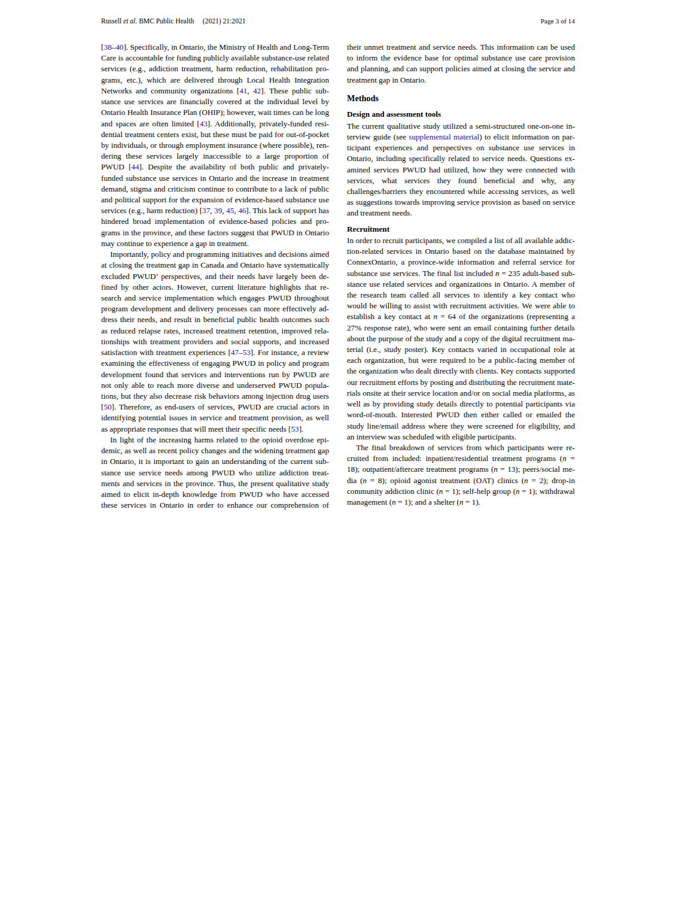Russell et al. BMC Public Health (2021) 21:2021
Page 3 of 14
[38–40]. Specifically, in Ontario, the Ministry of Health and Long-Term Care is accountable for funding publicly available substance-use related services (e.g., addiction treatment, harm reduction, rehabilitation programs, etc.), which are delivered through Local Health Integration Networks and community organizations [41, 42]. These public substance use services are financially covered at the individual level by Ontario Health Insurance Plan (OHIP); however, wait times can be long and spaces are often limited [43]. Additionally, privately-funded residential treatment centers exist, but these must be paid for out-of-pocket by individuals, or through employment insurance (where possible), rendering these services largely inaccessible to a large proportion of PWUD [44]. Despite the availability of both public and privately-funded substance use services in Ontario and the increase in treatment demand, stigma and criticism continue to contribute to a lack of public and political support for the expansion of evidence-based substance use services (e.g., harm reduction) [37, 39, 45, 46]. This lack of support has hindered broad implementation of evidence-based policies and programs in the province, and these factors suggest that PWUD in Ontario may continue to experience a gap in treatment.
Importantly, policy and programming initiatives and decisions aimed at closing the treatment gap in Canada and Ontario have systematically excluded PWUD’ perspectives, and their needs have largely been defined by other actors. However, current literature highlights that research and service implementation which engages PWUD throughout program development and delivery processes can more effectively address their needs, and result in beneficial public health outcomes such as reduced relapse rates, increased treatment retention, improved relationships with treatment providers and social supports, and increased satisfaction with treatment experiences [47–53]. For instance, a review examining the effectiveness of engaging PWUD in policy and program development found that services and interventions run by PWUD are not only able to reach more diverse and underserved PWUD populations, but they also decrease risk behaviors among injection drug users [50]. Therefore, as end-users of services, PWUD are crucial actors in identifying potential issues in service and treatment provision, as well as appropriate responses that will meet their specific needs [53].
In light of the increasing harms related to the opioid overdose epidemic, as well as recent policy changes and the widening treatment gap in Ontario, it is important to gain an understanding of the current substance use service needs among PWUD who utilize addiction treatments and services in the province. Thus, the present qualitative study aimed to elicit in-depth knowledge from PWUD who have accessed these services in Ontario in order to enhance our comprehension of their unmet treatment and service needs. This information can be used to inform the evidence base for optimal substance use care provision and planning, and can support policies aimed at closing the service and treatment gap in Ontario.
Methods
Design and assessment tools
The current qualitative study utilized a semi-structured one-on-one interview guide (see supplemental material) to elicit information on participant experiences and perspectives on substance use services in Ontario, including specifically related to service needs. Questions examined services PWUD had utilized, how they were connected with services, what services they found beneficial and why, any challenges/barriers they encountered while accessing services, as well as suggestions towards improving service provision as based on service and treatment needs.
Recruitment
In order to recruit participants, we compiled a list of all available addiction-related services in Ontario based on the database maintained by ConnexOntario, a province-wide information and referral service for substance use services. The final list included n = 235 adult-based substance use related services and organizations in Ontario. A member of the research team called all services to identify a key contact who would be willing to assist with recruitment activities. We were able to establish a key contact at n = 64 of the organizations (representing a 27% response rate), who were sent an email containing further details about the purpose of the study and a copy of the digital recruitment material (i.e., study poster). Key contacts varied in occupational role at each organization, but were required to be a public-facing member of the organization who dealt directly with clients. Key contacts supported our recruitment efforts by posting and distributing the recruitment materials onsite at their service location and/or on social media platforms, as well as by providing study details directly to potential participants via word-of-mouth. Interested PWUD then either called or emailed the study line/email address where they were screened for eligibility, and an interview was scheduled with eligible participants.
The final breakdown of services from which participants were recruited from included: inpatient/residential treatment programs (n = 18); outpatient/aftercare treatment programs (n = 13); peers/social media (n = 8); opioid agonist treatment (OAT) clinics (n = 2); drop-in community addiction clinic (n = 1); self-help group (n = 1); withdrawal management (n = 1); and a shelter (n = 1).